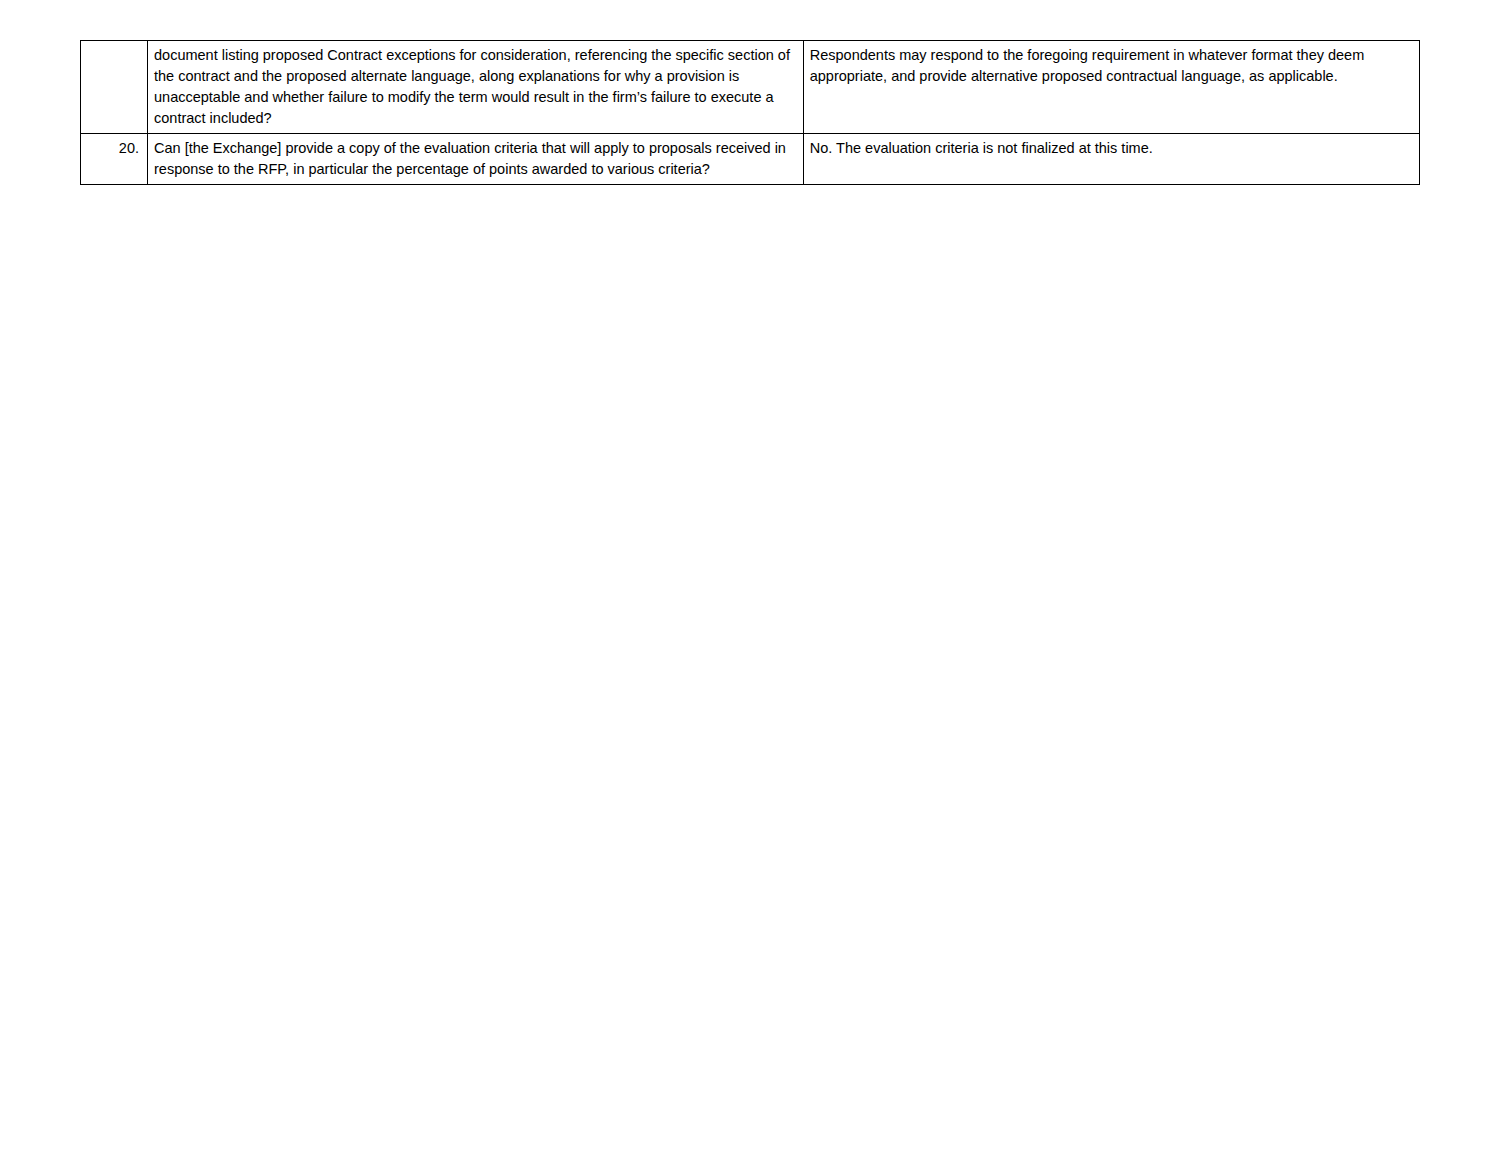| | document listing proposed Contract exceptions for consideration, referencing the specific section of the contract and the proposed alternate language, along explanations for why a provision is unacceptable and whether failure to modify the term would result in the firm’s failure to execute a contract included? | Respondents may respond to the foregoing requirement in whatever format they deem appropriate, and provide alternative proposed contractual language, as applicable. |
| 20. | Can [the Exchange] provide a copy of the evaluation criteria that will apply to proposals received in response to the RFP, in particular the percentage of points awarded to various criteria? | No. The evaluation criteria is not finalized at this time. |